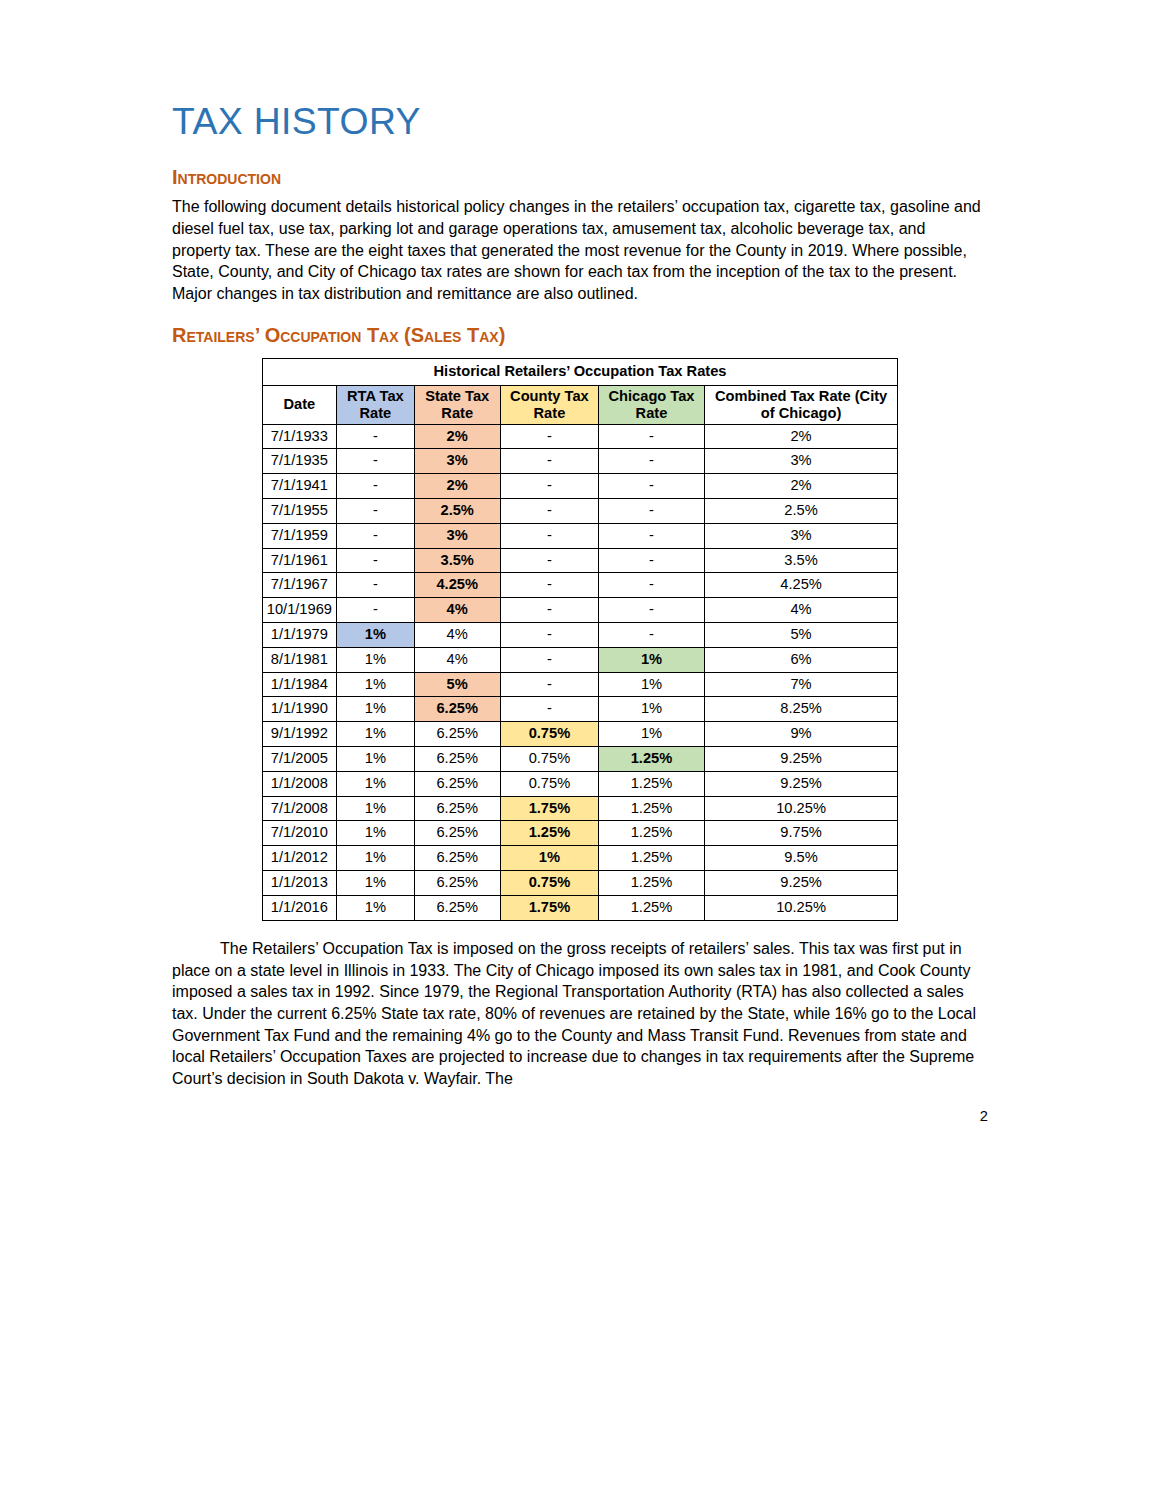TAX HISTORY
Introduction
The following document details historical policy changes in the retailers’ occupation tax, cigarette tax, gasoline and diesel fuel tax, use tax, parking lot and garage operations tax, amusement tax, alcoholic beverage tax, and property tax. These are the eight taxes that generated the most revenue for the County in 2019. Where possible, State, County, and City of Chicago tax rates are shown for each tax from the inception of the tax to the present. Major changes in tax distribution and remittance are also outlined.
Retailers’ Occupation Tax (Sales Tax)
Historical Retailers’ Occupation Tax Rates
| Date | RTA Tax Rate | State Tax Rate | County Tax Rate | Chicago Tax Rate | Combined Tax Rate (City of Chicago) |
| --- | --- | --- | --- | --- | --- |
| 7/1/1933 | - | 2% | - | - | 2% |
| 7/1/1935 | - | 3% | - | - | 3% |
| 7/1/1941 | - | 2% | - | - | 2% |
| 7/1/1955 | - | 2.5% | - | - | 2.5% |
| 7/1/1959 | - | 3% | - | - | 3% |
| 7/1/1961 | - | 3.5% | - | - | 3.5% |
| 7/1/1967 | - | 4.25% | - | - | 4.25% |
| 10/1/1969 | - | 4% | - | - | 4% |
| 1/1/1979 | 1% | 4% | - | - | 5% |
| 8/1/1981 | 1% | 4% | - | 1% | 6% |
| 1/1/1984 | 1% | 5% | - | 1% | 7% |
| 1/1/1990 | 1% | 6.25% | - | 1% | 8.25% |
| 9/1/1992 | 1% | 6.25% | 0.75% | 1% | 9% |
| 7/1/2005 | 1% | 6.25% | 0.75% | 1.25% | 9.25% |
| 1/1/2008 | 1% | 6.25% | 0.75% | 1.25% | 9.25% |
| 7/1/2008 | 1% | 6.25% | 1.75% | 1.25% | 10.25% |
| 7/1/2010 | 1% | 6.25% | 1.25% | 1.25% | 9.75% |
| 1/1/2012 | 1% | 6.25% | 1% | 1.25% | 9.5% |
| 1/1/2013 | 1% | 6.25% | 0.75% | 1.25% | 9.25% |
| 1/1/2016 | 1% | 6.25% | 1.75% | 1.25% | 10.25% |
The Retailers’ Occupation Tax is imposed on the gross receipts of retailers’ sales. This tax was first put in place on a state level in Illinois in 1933. The City of Chicago imposed its own sales tax in 1981, and Cook County imposed a sales tax in 1992. Since 1979, the Regional Transportation Authority (RTA) has also collected a sales tax. Under the current 6.25% State tax rate, 80% of revenues are retained by the State, while 16% go to the Local Government Tax Fund and the remaining 4% go to the County and Mass Transit Fund. Revenues from state and local Retailers’ Occupation Taxes are projected to increase due to changes in tax requirements after the Supreme Court’s decision in South Dakota v. Wayfair. The
2